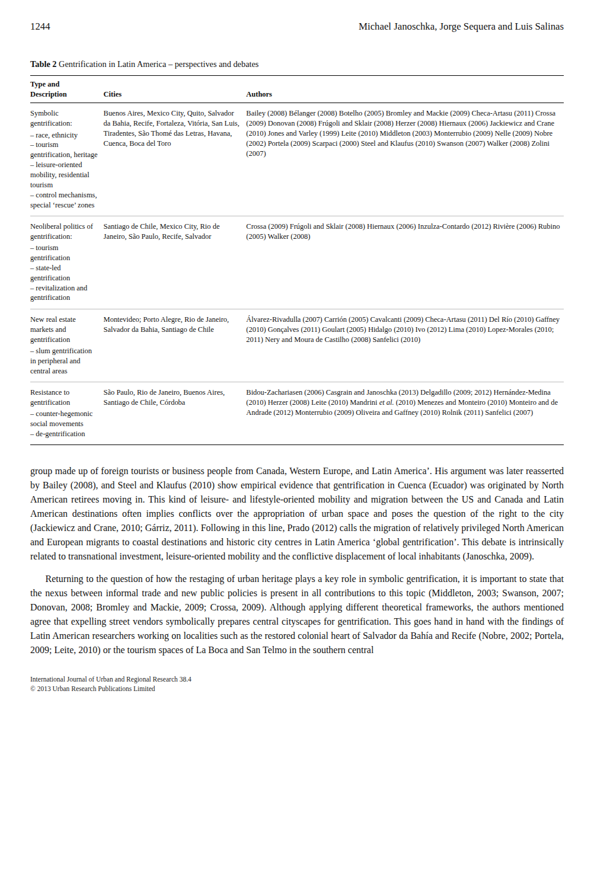1244 Michael Janoschka, Jorge Sequera and Luis Salinas
Table 2 Gentrification in Latin America – perspectives and debates
| Type and Description | Cities | Authors |
| --- | --- | --- |
| Symbolic gentrification: race, ethnicity tourism gentrification, heritage leisure-oriented mobility, residential tourism control mechanisms, special ‘rescue’ zones | Buenos Aires, Mexico City, Quito, Salvador da Bahia, Recife, Fortaleza, Vitória, San Luis, Tiradentes, São Thomé das Letras, Havana, Cuenca, Boca del Toro | Bailey (2008) Bélanger (2008) Botelho (2005) Bromley and Mackie (2009) Checa-Artasu (2011) Crossa (2009) Donovan (2008) Frúgoli and Sklair (2008) Herzer (2008) Hiernaux (2006) Jackiewicz and Crane (2010) Jones and Varley (1999) Leite (2010) Middleton (2003) Monterrubio (2009) Nelle (2009) Nobre (2002) Portela (2009) Scarpaci (2000) Steel and Klaufus (2010) Swanson (2007) Walker (2008) Zolini (2007) |
| Neoliberal politics of gentrification: tourism gentrification state-led gentrification revitalization and gentrification | Santiago de Chile, Mexico City, Rio de Janeiro, São Paulo, Recife, Salvador | Crossa (2009) Frúgoli and Sklair (2008) Hiernaux (2006) Inzulza-Contardo (2012) Rivière (2006) Rubino (2005) Walker (2008) |
| New real estate markets and gentrification slum gentrification in peripheral and central areas | Montevideo; Porto Alegre, Rio de Janeiro, Salvador da Bahia, Santiago de Chile | Álvarez-Rivadulla (2007) Carrión (2005) Cavalcanti (2009) Checa-Artasu (2011) Del Río (2010) Gaffney (2010) Gonçalves (2011) Goulart (2005) Hidalgo (2010) Ivo (2012) Lima (2010) Lopez-Morales (2010; 2011) Nery and Moura de Castilho (2008) Sanfelici (2010) |
| Resistance to gentrification counter-hegemonic social movements de-gentrification | São Paulo, Rio de Janeiro, Buenos Aires, Santiago de Chile, Córdoba | Bidou-Zachariasen (2006) Casgrain and Janoschka (2013) Delgadillo (2009; 2012) Hernández-Medina (2010) Herzer (2008) Leite (2010) Mandrini et al. (2010) Menezes and Monteiro (2010) Monteiro and de Andrade (2012) Monterrubio (2009) Oliveira and Gaffney (2010) Rolnik (2011) Sanfelici (2007) |
group made up of foreign tourists or business people from Canada, Western Europe, and Latin America’. His argument was later reasserted by Bailey (2008), and Steel and Klaufus (2010) show empirical evidence that gentrification in Cuenca (Ecuador) was originated by North American retirees moving in. This kind of leisure- and lifestyle-oriented mobility and migration between the US and Canada and Latin American destinations often implies conflicts over the appropriation of urban space and poses the question of the right to the city (Jackiewicz and Crane, 2010; Gárriz, 2011). Following in this line, Prado (2012) calls the migration of relatively privileged North American and European migrants to coastal destinations and historic city centres in Latin America ‘global gentrification’. This debate is intrinsically related to transnational investment, leisure-oriented mobility and the conflictive displacement of local inhabitants (Janoschka, 2009).
Returning to the question of how the restaging of urban heritage plays a key role in symbolic gentrification, it is important to state that the nexus between informal trade and new public policies is present in all contributions to this topic (Middleton, 2003; Swanson, 2007; Donovan, 2008; Bromley and Mackie, 2009; Crossa, 2009). Although applying different theoretical frameworks, the authors mentioned agree that expelling street vendors symbolically prepares central cityscapes for gentrification. This goes hand in hand with the findings of Latin American researchers working on localities such as the restored colonial heart of Salvador da Bahía and Recife (Nobre, 2002; Portela, 2009; Leite, 2010) or the tourism spaces of La Boca and San Telmo in the southern central
International Journal of Urban and Regional Research 38.4
© 2013 Urban Research Publications Limited